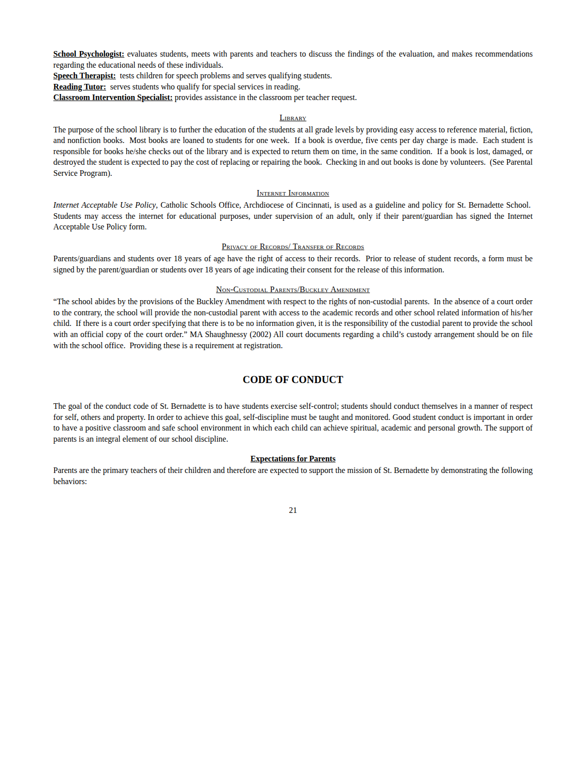School Psychologist: evaluates students, meets with parents and teachers to discuss the findings of the evaluation, and makes recommendations regarding the educational needs of these individuals.
Speech Therapist: tests children for speech problems and serves qualifying students.
Reading Tutor: serves students who qualify for special services in reading.
Classroom Intervention Specialist: provides assistance in the classroom per teacher request.
Library
The purpose of the school library is to further the education of the students at all grade levels by providing easy access to reference material, fiction, and nonfiction books. Most books are loaned to students for one week. If a book is overdue, five cents per day charge is made. Each student is responsible for books he/she checks out of the library and is expected to return them on time, in the same condition. If a book is lost, damaged, or destroyed the student is expected to pay the cost of replacing or repairing the book. Checking in and out books is done by volunteers. (See Parental Service Program).
Internet Information
Internet Acceptable Use Policy, Catholic Schools Office, Archdiocese of Cincinnati, is used as a guideline and policy for St. Bernadette School. Students may access the internet for educational purposes, under supervision of an adult, only if their parent/guardian has signed the Internet Acceptable Use Policy form.
Privacy of Records/ Transfer of Records
Parents/guardians and students over 18 years of age have the right of access to their records. Prior to release of student records, a form must be signed by the parent/guardian or students over 18 years of age indicating their consent for the release of this information.
Non-Custodial Parents/Buckley Amendment
“The school abides by the provisions of the Buckley Amendment with respect to the rights of non-custodial parents. In the absence of a court order to the contrary, the school will provide the non-custodial parent with access to the academic records and other school related information of his/her child. If there is a court order specifying that there is to be no information given, it is the responsibility of the custodial parent to provide the school with an official copy of the court order.” MA Shaughnessy (2002) All court documents regarding a child’s custody arrangement should be on file with the school office. Providing these is a requirement at registration.
CODE OF CONDUCT
The goal of the conduct code of St. Bernadette is to have students exercise self-control; students should conduct themselves in a manner of respect for self, others and property. In order to achieve this goal, self-discipline must be taught and monitored. Good student conduct is important in order to have a positive classroom and safe school environment in which each child can achieve spiritual, academic and personal growth. The support of parents is an integral element of our school discipline.
Expectations for Parents
Parents are the primary teachers of their children and therefore are expected to support the mission of St. Bernadette by demonstrating the following behaviors:
21